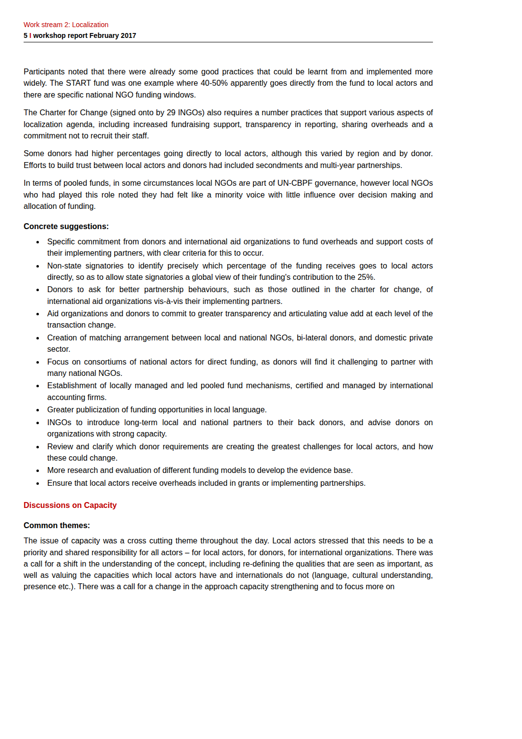Work stream 2: Localization
5 I workshop report February 2017
Participants noted that there were already some good practices that could be learnt from and implemented more widely. The START fund was one example where 40-50% apparently goes directly from the fund to local actors and there are specific national NGO funding windows.
The Charter for Change (signed onto by 29 INGOs) also requires a number practices that support various aspects of localization agenda, including increased fundraising support, transparency in reporting, sharing overheads and a commitment not to recruit their staff.
Some donors had higher percentages going directly to local actors, although this varied by region and by donor. Efforts to build trust between local actors and donors had included secondments and multi-year partnerships.
In terms of pooled funds, in some circumstances local NGOs are part of UN-CBPF governance, however local NGOs who had played this role noted they had felt like a minority voice with little influence over decision making and allocation of funding.
Concrete suggestions:
Specific commitment from donors and international aid organizations to fund overheads and support costs of their implementing partners, with clear criteria for this to occur.
Non-state signatories to identify precisely which percentage of the funding receives goes to local actors directly, so as to allow state signatories a global view of their funding's contribution to the 25%.
Donors to ask for better partnership behaviours, such as those outlined in the charter for change, of international aid organizations vis-à-vis their implementing partners.
Aid organizations and donors to commit to greater transparency and articulating value add at each level of the transaction change.
Creation of matching arrangement between local and national NGOs, bi-lateral donors, and domestic private sector.
Focus on consortiums of national actors for direct funding, as donors will find it challenging to partner with many national NGOs.
Establishment of locally managed and led pooled fund mechanisms, certified and managed by international accounting firms.
Greater publicization of funding opportunities in local language.
INGOs to introduce long-term local and national partners to their back donors, and advise donors on organizations with strong capacity.
Review and clarify which donor requirements are creating the greatest challenges for local actors, and how these could change.
More research and evaluation of different funding models to develop the evidence base.
Ensure that local actors receive overheads included in grants or implementing partnerships.
Discussions on Capacity
Common themes:
The issue of capacity was a cross cutting theme throughout the day. Local actors stressed that this needs to be a priority and shared responsibility for all actors – for local actors, for donors, for international organizations. There was a call for a shift in the understanding of the concept, including re-defining the qualities that are seen as important, as well as valuing the capacities which local actors have and internationals do not (language, cultural understanding, presence etc.). There was a call for a change in the approach capacity strengthening and to focus more on